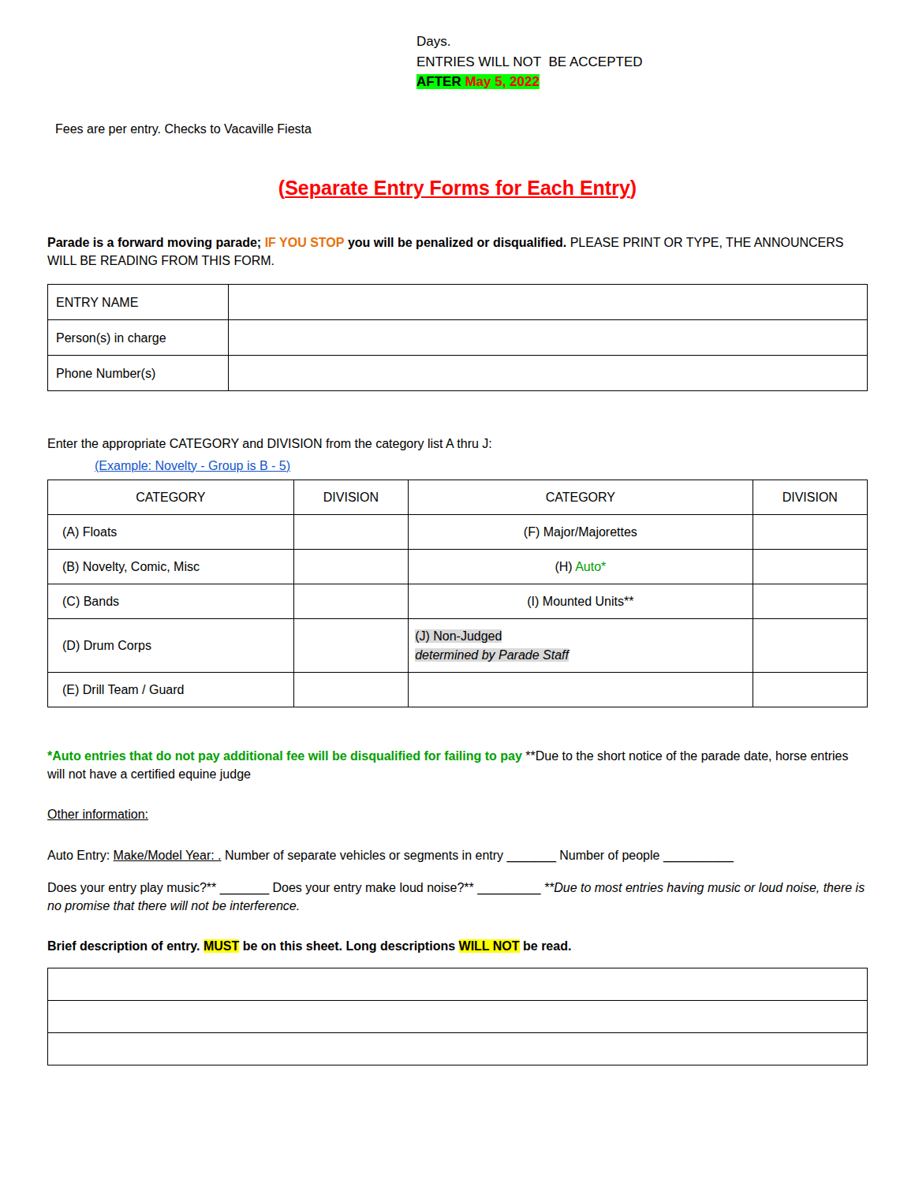Days.
ENTRIES WILL NOT BE ACCEPTED
AFTER May 5, 2022
Fees are per entry. Checks to Vacaville Fiesta
(Separate Entry Forms for Each Entry)
Parade is a forward moving parade; IF YOU STOP you will be penalized or disqualified. PLEASE PRINT OR TYPE, THE ANNOUNCERS WILL BE READING FROM THIS FORM.
| ENTRY NAME | |
| Person(s) in charge | |
| Phone Number(s) | |
Enter the appropriate CATEGORY and DIVISION from the category list A thru J:
(Example: Novelty - Group is B - 5)
| CATEGORY | DIVISION | CATEGORY | DIVISION |
| --- | --- | --- | --- |
| (A) Floats | | (F) Major/Majorettes | |
| (B) Novelty, Comic, Misc | | (H) Auto* | |
| (C) Bands | | (I) Mounted Units** | |
| (D) Drum Corps | | (J) Non-Judged determined by Parade Staff | |
| (E) Drill Team / Guard | | | |
*Auto entries that do not pay additional fee will be disqualified for failing to pay **Due to the short notice of the parade date, horse entries will not have a certified equine judge
Other information:
Auto Entry: Make/Model Year: . Number of separate vehicles or segments in entry _______ Number of people __________
Does your entry play music?** _______ Does your entry make loud noise?** _________ **Due to most entries having music or loud noise, there is no promise that there will not be interference.
Brief description of entry. MUST be on this sheet. Long descriptions WILL NOT be read.